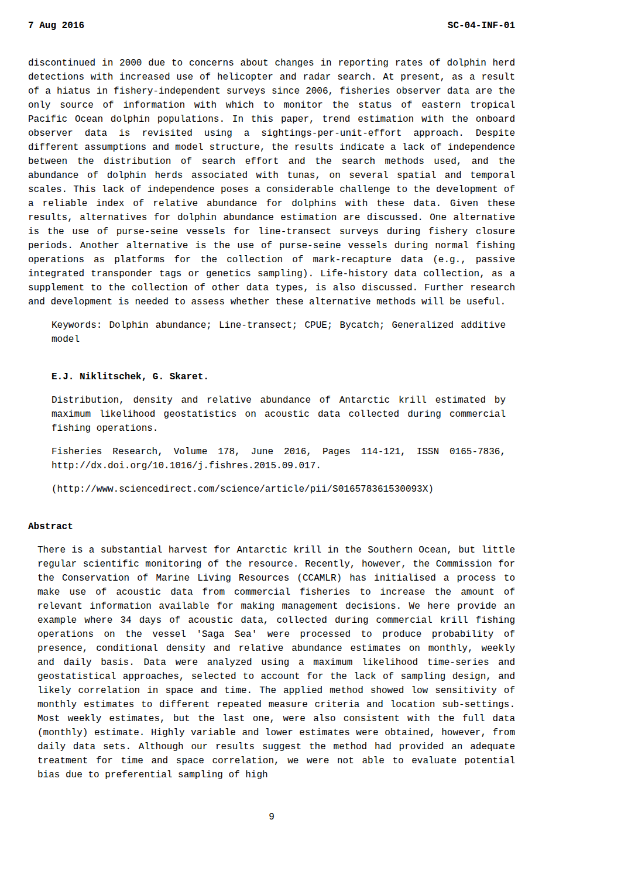7 Aug 2016 SC-04-INF-01
discontinued in 2000 due to concerns about changes in reporting rates of dolphin herd detections with increased use of helicopter and radar search. At present, as a result of a hiatus in fishery-independent surveys since 2006, fisheries observer data are the only source of information with which to monitor the status of eastern tropical Pacific Ocean dolphin populations. In this paper, trend estimation with the onboard observer data is revisited using a sightings-per-unit-effort approach. Despite different assumptions and model structure, the results indicate a lack of independence between the distribution of search effort and the search methods used, and the abundance of dolphin herds associated with tunas, on several spatial and temporal scales. This lack of independence poses a considerable challenge to the development of a reliable index of relative abundance for dolphins with these data. Given these results, alternatives for dolphin abundance estimation are discussed. One alternative is the use of purse-seine vessels for line-transect surveys during fishery closure periods. Another alternative is the use of purse-seine vessels during normal fishing operations as platforms for the collection of mark-recapture data (e.g., passive integrated transponder tags or genetics sampling). Life-history data collection, as a supplement to the collection of other data types, is also discussed. Further research and development is needed to assess whether these alternative methods will be useful.
Keywords: Dolphin abundance; Line-transect; CPUE; Bycatch; Generalized additive model
E.J. Niklitschek, G. Skaret.
Distribution, density and relative abundance of Antarctic krill estimated by maximum likelihood geostatistics on acoustic data collected during commercial fishing operations.
Fisheries Research, Volume 178, June 2016, Pages 114-121, ISSN 0165-7836, http://dx.doi.org/10.1016/j.fishres.2015.09.017.
(http://www.sciencedirect.com/science/article/pii/S016578361530093X)
Abstract
There is a substantial harvest for Antarctic krill in the Southern Ocean, but little regular scientific monitoring of the resource. Recently, however, the Commission for the Conservation of Marine Living Resources (CCAMLR) has initialised a process to make use of acoustic data from commercial fisheries to increase the amount of relevant information available for making management decisions. We here provide an example where 34 days of acoustic data, collected during commercial krill fishing operations on the vessel 'Saga Sea' were processed to produce probability of presence, conditional density and relative abundance estimates on monthly, weekly and daily basis. Data were analyzed using a maximum likelihood time-series and geostatistical approaches, selected to account for the lack of sampling design, and likely correlation in space and time. The applied method showed low sensitivity of monthly estimates to different repeated measure criteria and location sub-settings. Most weekly estimates, but the last one, were also consistent with the full data (monthly) estimate. Highly variable and lower estimates were obtained, however, from daily data sets. Although our results suggest the method had provided an adequate treatment for time and space correlation, we were not able to evaluate potential bias due to preferential sampling of high
9